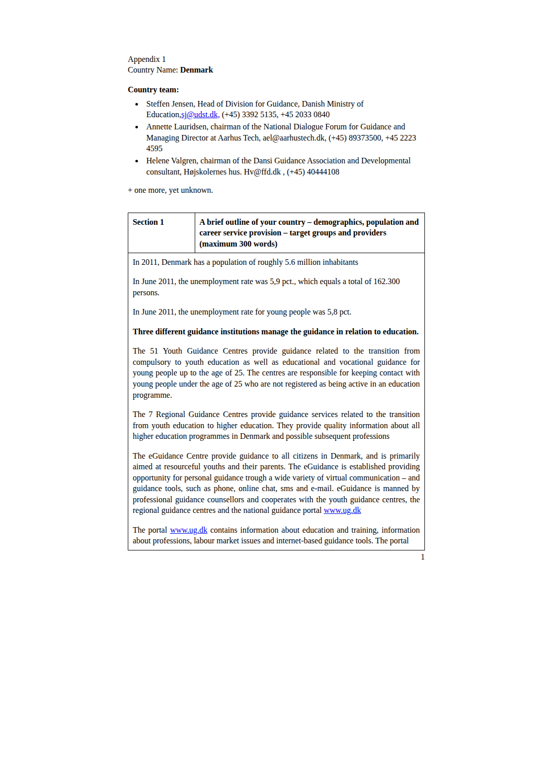Appendix 1
Country Name: Denmark
Country team:
Steffen Jensen, Head of Division for Guidance, Danish Ministry of Education,sj@udst.dk, (+45) 3392 5135, +45 2033 0840
Annette Lauridsen, chairman of the National Dialogue Forum for Guidance and Managing Director at Aarhus Tech, ael@aarhustech.dk, (+45) 89373500, +45 2223 4595
Helene Valgren, chairman of the Dansi Guidance Association and Developmental consultant, Højskolernes hus. Hv@ffd.dk , (+45) 40444108
+ one more, yet unknown.
| Section 1 | A brief outline of your country – demographics, population and career service provision – target groups and providers (maximum 300 words) |
| In 2011, Denmark has a population of roughly 5.6 million inhabitants In June 2011, the unemployment rate was 5,9 pct., which equals a total of 162.300 persons. In June 2011, the unemployment rate for young people was 5,8 pct. Three different guidance institutions manage the guidance in relation to education. The 51 Youth Guidance Centres provide guidance related to the transition from compulsory to youth education as well as educational and vocational guidance for young people up to the age of 25. The centres are responsible for keeping contact with young people under the age of 25 who are not registered as being active in an education programme. The 7 Regional Guidance Centres provide guidance services related to the transition from youth education to higher education. They provide quality information about all higher education programmes in Denmark and possible subsequent professions The eGuidance Centre provide guidance to all citizens in Denmark, and is primarily aimed at resourceful youths and their parents. The eGuidance is established providing opportunity for personal guidance trough a wide variety of virtual communication – and guidance tools, such as phone, online chat, sms and e-mail. eGuidance is manned by professional guidance counsellors and cooperates with the youth guidance centres, the regional guidance centres and the national guidance portal www.ug.dk The portal www.ug.dk contains information about education and training, information about professions, labour market issues and internet-based guidance tools. The portal |
1